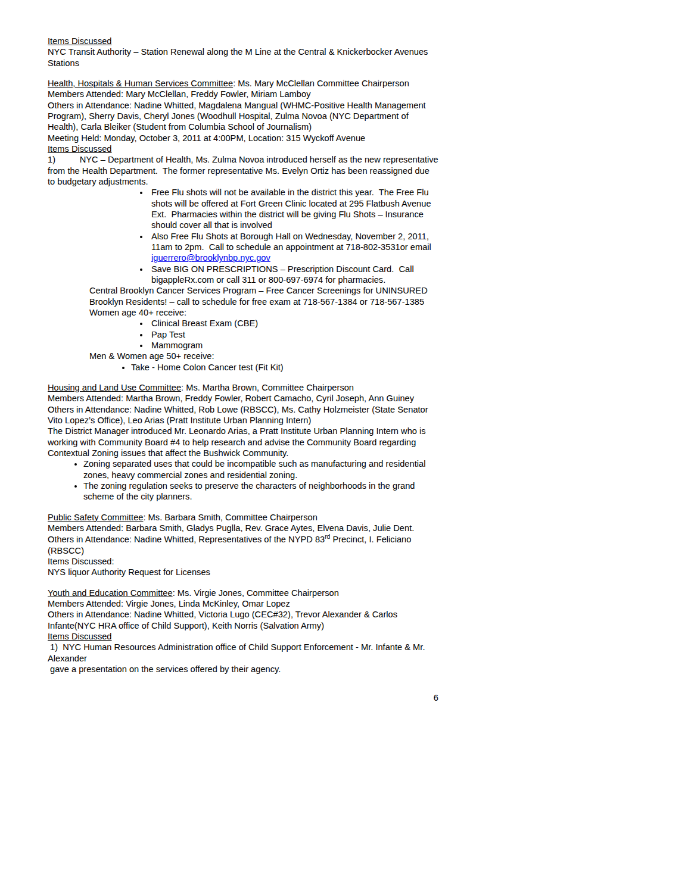Items Discussed
NYC Transit Authority – Station Renewal along the M Line at the Central & Knickerbocker Avenues Stations
Health, Hospitals & Human Services Committee: Ms. Mary McClellan Committee Chairperson
Members Attended: Mary McClellan, Freddy Fowler, Miriam Lamboy
Others in Attendance: Nadine Whitted, Magdalena Mangual (WHMC-Positive Health Management Program), Sherry Davis, Cheryl Jones (Woodhull Hospital, Zulma Novoa (NYC Department of Health), Carla Bleiker (Student from Columbia School of Journalism)
Meeting Held: Monday, October 3, 2011 at 4:00PM, Location: 315 Wyckoff Avenue
Items Discussed
1) NYC – Department of Health, Ms. Zulma Novoa introduced herself as the new representative from the Health Department. The former representative Ms. Evelyn Ortiz has been reassigned due to budgetary adjustments.
Free Flu shots will not be available in the district this year. The Free Flu shots will be offered at Fort Green Clinic located at 295 Flatbush Avenue Ext. Pharmacies within the district will be giving Flu Shots – Insurance should cover all that is involved
Also Free Flu Shots at Borough Hall on Wednesday, November 2, 2011, 11am to 2pm. Call to schedule an appointment at 718-802-3531or email iguerrero@brooklynbp.nyc.gov
Save BIG ON PRESCRIPTIONS – Prescription Discount Card. Call bigappleRx.com or call 311 or 800-697-6974 for pharmacies.
Central Brooklyn Cancer Services Program – Free Cancer Screenings for UNINSURED Brooklyn Residents! – call to schedule for free exam at 718-567-1384 or 718-567-1385
Women age 40+ receive:
Clinical Breast Exam (CBE)
Pap Test
Mammogram
Men & Women age 50+ receive:
Take - Home Colon Cancer test (Fit Kit)
Housing and Land Use Committee: Ms. Martha Brown, Committee Chairperson
Members Attended: Martha Brown, Freddy Fowler, Robert Camacho, Cyril Joseph, Ann Guiney
Others in Attendance: Nadine Whitted, Rob Lowe (RBSCC), Ms. Cathy Holzmeister (State Senator Vito Lopez’s Office), Leo Arias (Pratt Institute Urban Planning Intern)
The District Manager introduced Mr. Leonardo Arias, a Pratt Institute Urban Planning Intern who is working with Community Board #4 to help research and advise the Community Board regarding Contextual Zoning issues that affect the Bushwick Community.
Zoning separated uses that could be incompatible such as manufacturing and residential zones, heavy commercial zones and residential zoning.
The zoning regulation seeks to preserve the characters of neighborhoods in the grand scheme of the city planners.
Public Safety Committee: Ms. Barbara Smith, Committee Chairperson
Members Attended: Barbara Smith, Gladys Puglla, Rev. Grace Aytes, Elvena Davis, Julie Dent.
Others in Attendance: Nadine Whitted, Representatives of the NYPD 83rd Precinct, I. Feliciano (RBSCC)
Items Discussed:
NYS liquor Authority Request for Licenses
Youth and Education Committee: Ms. Virgie Jones, Committee Chairperson
Members Attended: Virgie Jones, Linda McKinley, Omar Lopez
Others in Attendance: Nadine Whitted, Victoria Lugo (CEC#32), Trevor Alexander & Carlos Infante(NYC HRA office of Child Support), Keith Norris (Salvation Army)
Items Discussed
1) NYC Human Resources Administration office of Child Support Enforcement - Mr. Infante & Mr. Alexander
gave a presentation on the services offered by their agency.
6